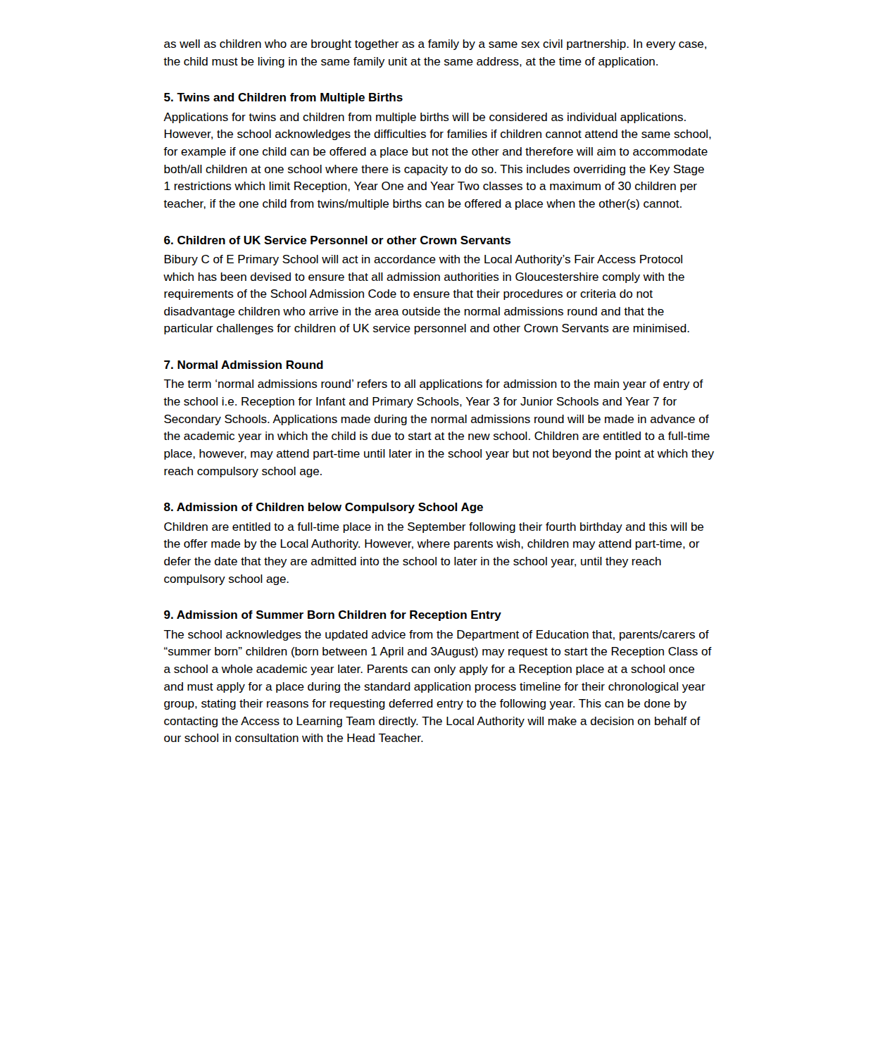as well as children who are brought together as a family by a same sex civil partnership. In every case, the child must be living in the same family unit at the same address, at the time of application.
5. Twins and Children from Multiple Births
Applications for twins and children from multiple births will be considered as individual applications. However, the school acknowledges the difficulties for families if children cannot attend the same school, for example if one child can be offered a place but not the other and therefore will aim to accommodate both/all children at one school where there is capacity to do so. This includes overriding the Key Stage 1 restrictions which limit Reception, Year One and Year Two classes to a maximum of 30 children per teacher, if the one child from twins/multiple births can be offered a place when the other(s) cannot.
6. Children of UK Service Personnel or other Crown Servants
Bibury C of E Primary School will act in accordance with the Local Authority’s Fair Access Protocol which has been devised to ensure that all admission authorities in Gloucestershire comply with the requirements of the School Admission Code to ensure that their procedures or criteria do not disadvantage children who arrive in the area outside the normal admissions round and that the particular challenges for children of UK service personnel and other Crown Servants are minimised.
7. Normal Admission Round
The term ‘normal admissions round’ refers to all applications for admission to the main year of entry of the school i.e. Reception for Infant and Primary Schools, Year 3 for Junior Schools and Year 7 for Secondary Schools. Applications made during the normal admissions round will be made in advance of the academic year in which the child is due to start at the new school. Children are entitled to a full-time place, however, may attend part-time until later in the school year but not beyond the point at which they reach compulsory school age.
8. Admission of Children below Compulsory School Age
Children are entitled to a full-time place in the September following their fourth birthday and this will be the offer made by the Local Authority. However, where parents wish, children may attend part-time, or defer the date that they are admitted into the school to later in the school year, until they reach compulsory school age.
9. Admission of Summer Born Children for Reception Entry
The school acknowledges the updated advice from the Department of Education that, parents/carers of “summer born” children (born between 1 April and 3August) may request to start the Reception Class of a school a whole academic year later. Parents can only apply for a Reception place at a school once and must apply for a place during the standard application process timeline for their chronological year group, stating their reasons for requesting deferred entry to the following year. This can be done by contacting the Access to Learning Team directly. The Local Authority will make a decision on behalf of our school in consultation with the Head Teacher.